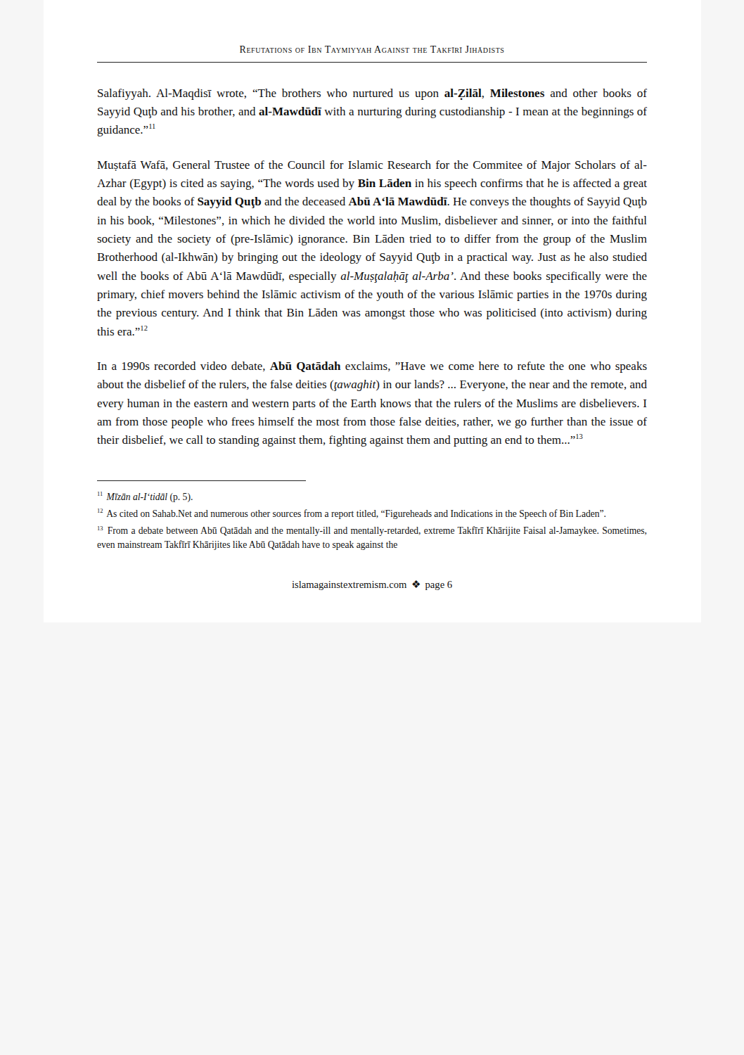Refutations of Ibn Taymiyyah Against the Takfīrī Jihādists
Salafiyyah. Al-Maqdisī wrote, “The brothers who nurtured us upon al-Ẓilāl, Milestones and other books of Sayyid Quţb and his brother, and al-Mawdūdī with a nurturing during custodianship - I mean at the beginnings of guidance.”11
Muṣtafā Wafā, General Trustee of the Council for Islamic Research for the Commitee of Major Scholars of al-Azhar (Egypt) is cited as saying, “The words used by Bin Lāden in his speech confirms that he is affected a great deal by the books of Sayyid Quţb and the deceased Abū A‘lā Mawdūdī. He conveys the thoughts of Sayyid Quţb in his book, “Milestones”, in which he divided the world into Muslim, disbeliever and sinner, or into the faithful society and the society of (pre-Islāmic) ignorance. Bin Lāden tried to to differ from the group of the Muslim Brotherhood (al-Ikhwān) by bringing out the ideology of Sayyid Quţb in a practical way. Just as he also studied well the books of Abū A‘lā Mawdūdī, especially al-Muṣţalaḥāţ al-Arba’. And these books specifically were the primary, chief movers behind the Islāmic activism of the youth of the various Islāmic parties in the 1970s during the previous century. And I think that Bin Lāden was amongst those who was politicised (into activism) during this era.”12
In a 1990s recorded video debate, Abū Qatādah exclaims, ”Have we come here to refute the one who speaks about the disbelief of the rulers, the false deities (ţawaghit) in our lands? ... Everyone, the near and the remote, and every human in the eastern and western parts of the Earth knows that the rulers of the Muslims are disbelievers. I am from those people who frees himself the most from those false deities, rather, we go further than the issue of their disbelief, we call to standing against them, fighting against them and putting an end to them...”13
11 Mīzān al-I‘tidāl (p. 5).
12 As cited on Sahab.Net and numerous other sources from a report titled, “Figureheads and Indications in the Speech of Bin Laden”.
13 From a debate between Abū Qatādah and the mentally-ill and mentally-retarded, extreme Takfīrī Khārijite Faisal al-Jamaykee. Sometimes, even mainstream Takfīrī Khārijites like Abū Qatādah have to speak against the
islamagainstextremism.com❖page 6